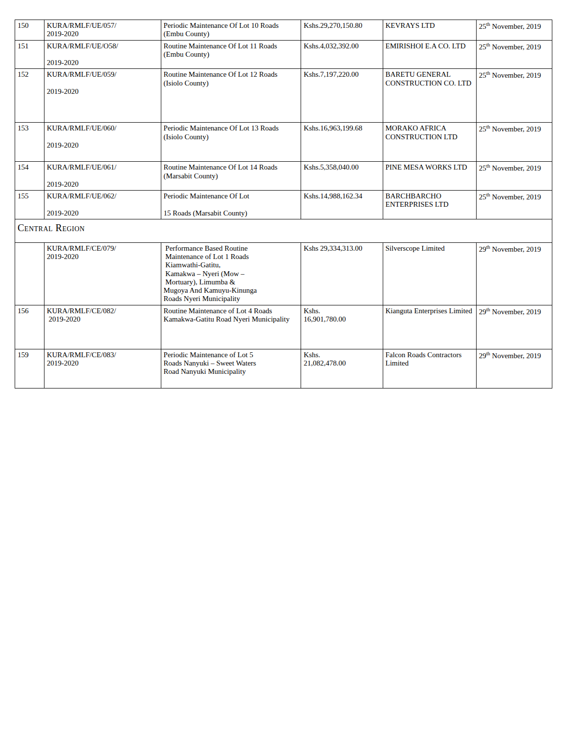| 150 | KURA/RMLF/UE/057/ 2019-2020 | Periodic Maintenance Of Lot 10 Roads (Embu County) | Kshs.29,270,150.80 | KEVRAYS LTD | 25 th November, 2019 |
| 151 | KURA/RMLF/UE/O58/ 2019-2020 | Routine Maintenance Of Lot 11 Roads (Embu County) | Kshs.4,032,392.00 | EMIRISHOI E.A CO. LTD | 25 th November, 2019 |
| 152 | KURA/RMLF/UE/059/ 2019-2020 | Routine Maintenance Of Lot 12 Roads (Isiolo County) | Kshs.7,197,220.00 | BARETU GENERAL CONSTRUCTION CO. LTD | 25 th November, 2019 |
| 153 | KURA/RMLF/UE/060/ 2019-2020 | Periodic Maintenance Of Lot 13 Roads (Isiolo County) | Kshs.16,963,199.68 | MORAKO AFRICA CONSTRUCTION LTD | 25 th November, 2019 |
| 154 | KURA/RMLF/UE/061/ 2019-2020 | Routine Maintenance Of Lot 14 Roads (Marsabit County) | Kshs.5,358,040.00 | PINE MESA WORKS LTD | 25 th November, 2019 |
| 155 | KURA/RMLF/UE/062/ 2019-2020 | Periodic Maintenance Of Lot 15 Roads (Marsabit County) | Kshs.14,988,162.34 | BARCHBARCHO ENTERPRISES LTD | 25 th November, 2019 |
| Central Region |
| | KURA/RMLF/CE/079/ 2019-2020 | Performance Based Routine Maintenance of Lot 1 Roads Kiamwathi-Gatitu, Kamakwa – Nyeri (Mow – Mortuary), Limumba & Mugoya And Kamuyu-Kinunga Roads Nyeri Municipality | Kshs 29,334,313.00 | Silverscope Limited | 29 th November, 2019 |
| 156 | KURA/RMLF/CE/082/ 2019-2020 | Routine Maintenance of Lot 4 Roads Kamakwa-Gatitu Road Nyeri Municipality | Kshs. 16,901,780.00 | Kianguta Enterprises Limited | 29 th November, 2019 |
| 159 | KURA/RMLF/CE/083/ 2019-2020 | Periodic Maintenance of Lot 5 Roads Nanyuki – Sweet Waters Road Nanyuki Municipality | Kshs. 21,082,478.00 | Falcon Roads Contractors Limited | 29 th November, 2019 |